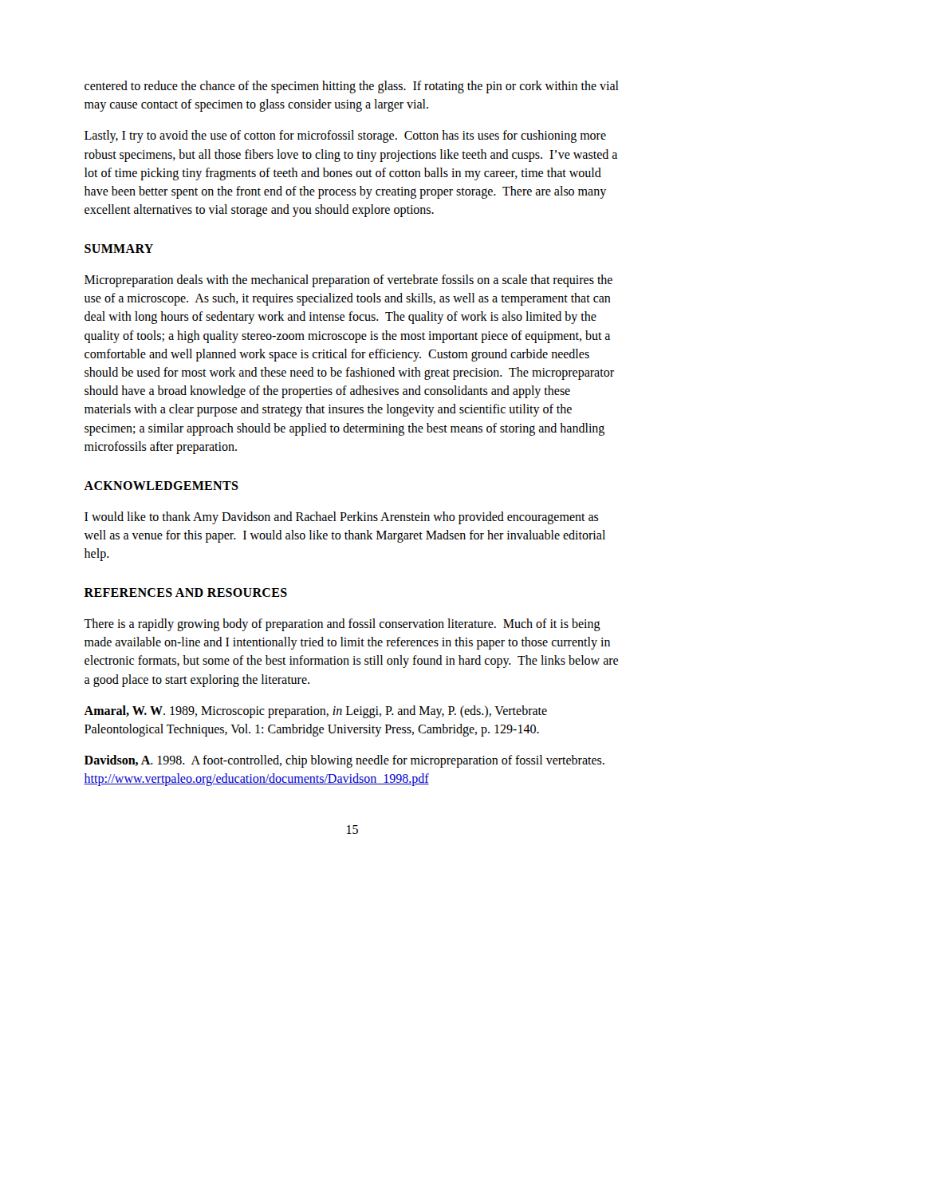centered to reduce the chance of the specimen hitting the glass. If rotating the pin or cork within the vial may cause contact of specimen to glass consider using a larger vial.
Lastly, I try to avoid the use of cotton for microfossil storage. Cotton has its uses for cushioning more robust specimens, but all those fibers love to cling to tiny projections like teeth and cusps. I’ve wasted a lot of time picking tiny fragments of teeth and bones out of cotton balls in my career, time that would have been better spent on the front end of the process by creating proper storage. There are also many excellent alternatives to vial storage and you should explore options.
SUMMARY
Micropreparation deals with the mechanical preparation of vertebrate fossils on a scale that requires the use of a microscope. As such, it requires specialized tools and skills, as well as a temperament that can deal with long hours of sedentary work and intense focus. The quality of work is also limited by the quality of tools; a high quality stereo-zoom microscope is the most important piece of equipment, but a comfortable and well planned work space is critical for efficiency. Custom ground carbide needles should be used for most work and these need to be fashioned with great precision. The micropreparator should have a broad knowledge of the properties of adhesives and consolidants and apply these materials with a clear purpose and strategy that insures the longevity and scientific utility of the specimen; a similar approach should be applied to determining the best means of storing and handling microfossils after preparation.
ACKNOWLEDGEMENTS
I would like to thank Amy Davidson and Rachael Perkins Arenstein who provided encouragement as well as a venue for this paper. I would also like to thank Margaret Madsen for her invaluable editorial help.
REFERENCES AND RESOURCES
There is a rapidly growing body of preparation and fossil conservation literature. Much of it is being made available on-line and I intentionally tried to limit the references in this paper to those currently in electronic formats, but some of the best information is still only found in hard copy. The links below are a good place to start exploring the literature.
Amaral, W. W. 1989, Microscopic preparation, in Leiggi, P. and May, P. (eds.), Vertebrate Paleontological Techniques, Vol. 1: Cambridge University Press, Cambridge, p. 129-140.
Davidson, A. 1998. A foot-controlled, chip blowing needle for micropreparation of fossil vertebrates. http://www.vertpaleo.org/education/documents/Davidson_1998.pdf
15